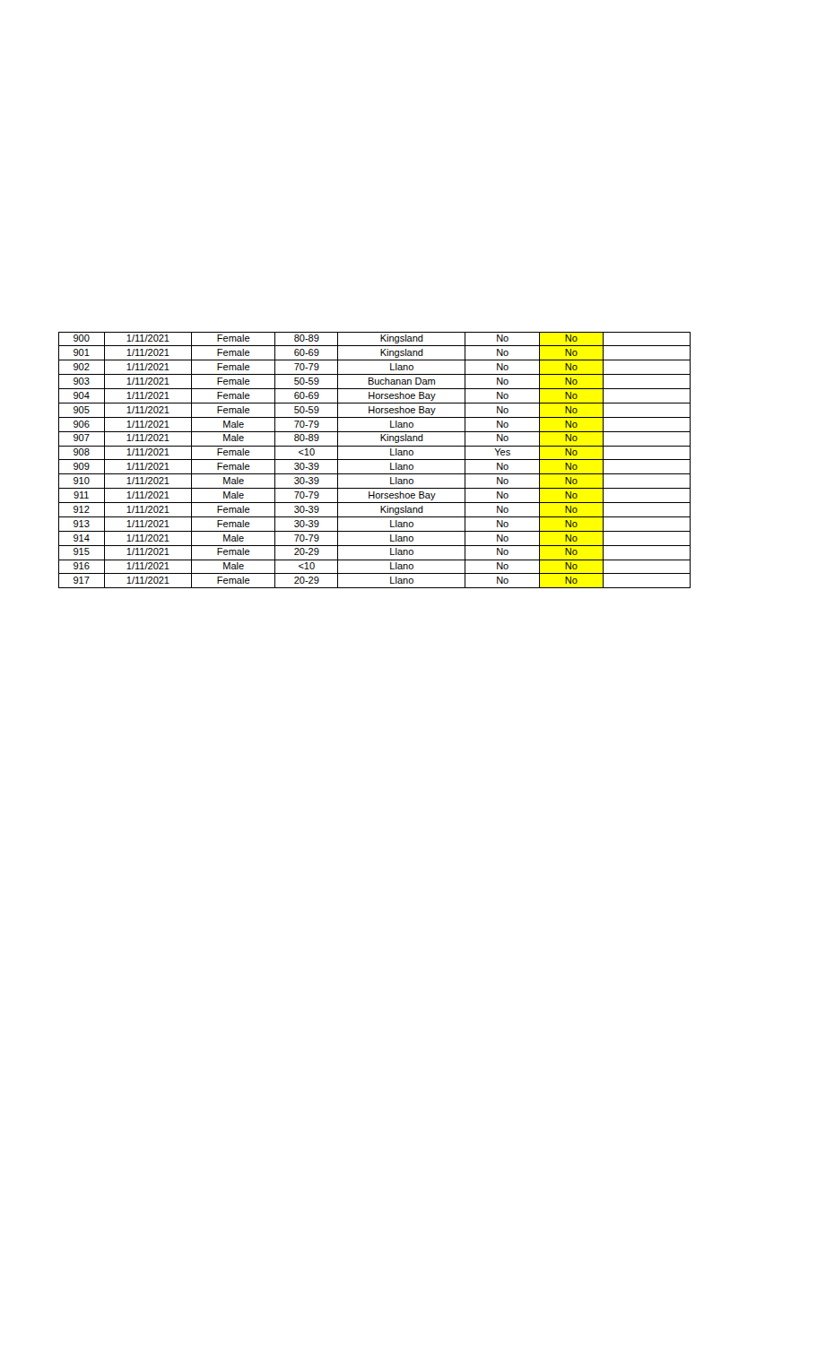| 900 | 1/11/2021 | Female | 80-89 | Kingsland | No | No | |
| 901 | 1/11/2021 | Female | 60-69 | Kingsland | No | No | |
| 902 | 1/11/2021 | Female | 70-79 | Llano | No | No | |
| 903 | 1/11/2021 | Female | 50-59 | Buchanan Dam | No | No | |
| 904 | 1/11/2021 | Female | 60-69 | Horseshoe Bay | No | No | |
| 905 | 1/11/2021 | Female | 50-59 | Horseshoe Bay | No | No | |
| 906 | 1/11/2021 | Male | 70-79 | Llano | No | No | |
| 907 | 1/11/2021 | Male | 80-89 | Kingsland | No | No | |
| 908 | 1/11/2021 | Female | <10 | Llano | Yes | No | |
| 909 | 1/11/2021 | Female | 30-39 | Llano | No | No | |
| 910 | 1/11/2021 | Male | 30-39 | Llano | No | No | |
| 911 | 1/11/2021 | Male | 70-79 | Horseshoe Bay | No | No | |
| 912 | 1/11/2021 | Female | 30-39 | Kingsland | No | No | |
| 913 | 1/11/2021 | Female | 30-39 | Llano | No | No | |
| 914 | 1/11/2021 | Male | 70-79 | Llano | No | No | |
| 915 | 1/11/2021 | Female | 20-29 | Llano | No | No | |
| 916 | 1/11/2021 | Male | <10 | Llano | No | No | |
| 917 | 1/11/2021 | Female | 20-29 | Llano | No | No | |